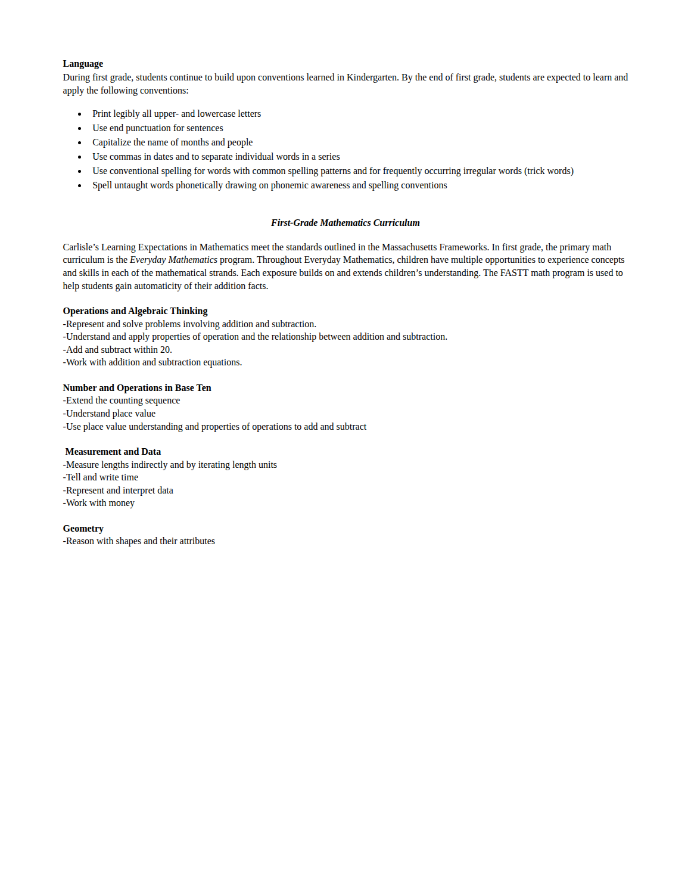Language
During first grade, students continue to build upon conventions learned in Kindergarten. By the end of first grade, students are expected to learn and apply the following conventions:
Print legibly all upper- and lowercase letters
Use end punctuation for sentences
Capitalize the name of months and people
Use commas in dates and to separate individual words in a series
Use conventional spelling for words with common spelling patterns and for frequently occurring irregular words (trick words)
Spell untaught words phonetically drawing on phonemic awareness and spelling conventions
First-Grade Mathematics Curriculum
Carlisle’s Learning Expectations in Mathematics meet the standards outlined in the Massachusetts Frameworks. In first grade, the primary math curriculum is the Everyday Mathematics program. Throughout Everyday Mathematics, children have multiple opportunities to experience concepts and skills in each of the mathematical strands. Each exposure builds on and extends children’s understanding. The FASTT math program is used to help students gain automaticity of their addition facts.
Operations and Algebraic Thinking
-Represent and solve problems involving addition and subtraction.
-Understand and apply properties of operation and the relationship between addition and subtraction.
-Add and subtract within 20.
-Work with addition and subtraction equations.
Number and Operations in Base Ten
-Extend the counting sequence
-Understand place value
-Use place value understanding and properties of operations to add and subtract
Measurement and Data
-Measure lengths indirectly and by iterating length units
-Tell and write time
-Represent and interpret data
-Work with money
Geometry
-Reason with shapes and their attributes